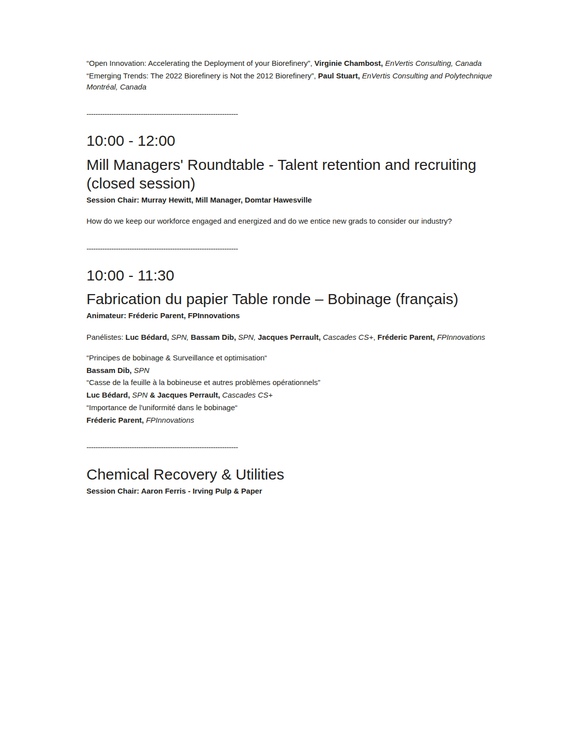“Open Innovation: Accelerating the Deployment of your Biorefinery”, Virginie Chambost, EnVertis Consulting, Canada
“Emerging Trends: The 2022 Biorefinery is Not the 2012 Biorefinery”, Paul Stuart, EnVertis Consulting and Polytechnique Montréal, Canada
-------------------------------------------------------------------
10:00 - 12:00
Mill Managers' Roundtable - Talent retention and recruiting (closed session)
Session Chair: Murray Hewitt, Mill Manager, Domtar Hawesville
How do we keep our workforce engaged and energized and do we entice new grads to consider our industry?
-------------------------------------------------------------------
10:00 - 11:30
Fabrication du papier Table ronde – Bobinage (français)
Animateur: Fréderic Parent, FPInnovations
Panélistes: Luc Bédard, SPN, Bassam Dib, SPN, Jacques Perrault, Cascades CS+, Fréderic Parent, FPInnovations
“Principes de bobinage & Surveillance et optimisation“
Bassam Dib, SPN
“Casse de la feuille à la bobineuse et autres problèmes opérationnels”
Luc Bédard, SPN & Jacques Perrault, Cascades CS+
“Importance de l'uniformité dans le bobinage“
Fréderic Parent, FPInnovations
-------------------------------------------------------------------
Chemical Recovery & Utilities
Session Chair: Aaron Ferris - Irving Pulp & Paper